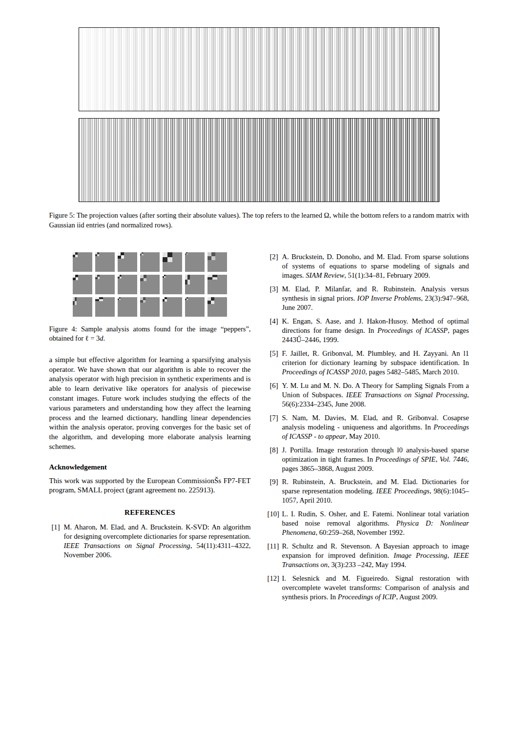Figure 5: The projection values (after sorting their absolute values). The top refers to the learned Ω, while the bottom refers to a random matrix with Gaussian iid entries (and normalized rows).
Figure 4: Sample analysis atoms found for the image “peppers”, obtained for ℓ = 3d.
a simple but effective algorithm for learning a sparsifying analysis operator. We have shown that our algorithm is able to recover the analysis operator with high precision in synthetic experiments and is able to learn derivative like operators for analysis of piecewise constant images. Future work includes studying the effects of the various parameters and understanding how they affect the learning process and the learned dictionary, handling linear dependencies within the analysis operator, proving converges for the basic set of the algorithm, and developing more elaborate analysis learning schemes.
Acknowledgement
This work was supported by the European CommissionŠs FP7-FET program, SMALL project (grant agreement no. 225913).
REFERENCES
M. Aharon, M. Elad, and A. Bruckstein. K-SVD: An algorithm for designing overcomplete dictionaries for sparse representation. IEEE Transactions on Signal Processing, 54(11):4311–4322, November 2006.
A. Bruckstein, D. Donoho, and M. Elad. From sparse solutions of systems of equations to sparse modeling of signals and images. SIAM Review, 51(1):34–81, February 2009.
M. Elad, P. Milanfar, and R. Rubinstein. Analysis versus synthesis in signal priors. IOP Inverse Problems, 23(3):947–968, June 2007.
K. Engan, S. Aase, and J. Hakon-Husoy. Method of optimal directions for frame design. In Proceedings of ICASSP, pages 2443Ű–2446, 1999.
F. Jaillet, R. Gribonval, M. Plumbley, and H. Zayyani. An l1 criterion for dictionary learning by subspace identification. In Proceedings of ICASSP 2010, pages 5482–5485, March 2010.
Y. M. Lu and M. N. Do. A Theory for Sampling Signals From a Union of Subspaces. IEEE Transactions on Signal Processing, 56(6):2334–2345, June 2008.
S. Nam, M. Davies, M. Elad, and R. Gribonval. Cosaprse analysis modeling - uniqueness and algorithms. In Proceedings of ICASSP - to appear, May 2010.
J. Portilla. Image restoration through l0 analysis-based sparse optimization in tight frames. In Proceedings of SPIE, Vol. 7446, pages 3865–3868, August 2009.
R. Rubinstein, A. Bruckstein, and M. Elad. Dictionaries for sparse representation modeling. IEEE Proceedings, 98(6):1045–1057, April 2010.
L. I. Rudin, S. Osher, and E. Fatemi. Nonlinear total variation based noise removal algorithms. Physica D: Nonlinear Phenomena, 60:259–268, November 1992.
R. Schultz and R. Stevenson. A Bayesian approach to image expansion for improved definition. Image Processing, IEEE Transactions on, 3(3):233 –242, May 1994.
I. Selesnick and M. Figueiredo. Signal restoration with overcomplete wavelet transforms: Comparison of analysis and synthesis priors. In Proceedings of ICIP, August 2009.